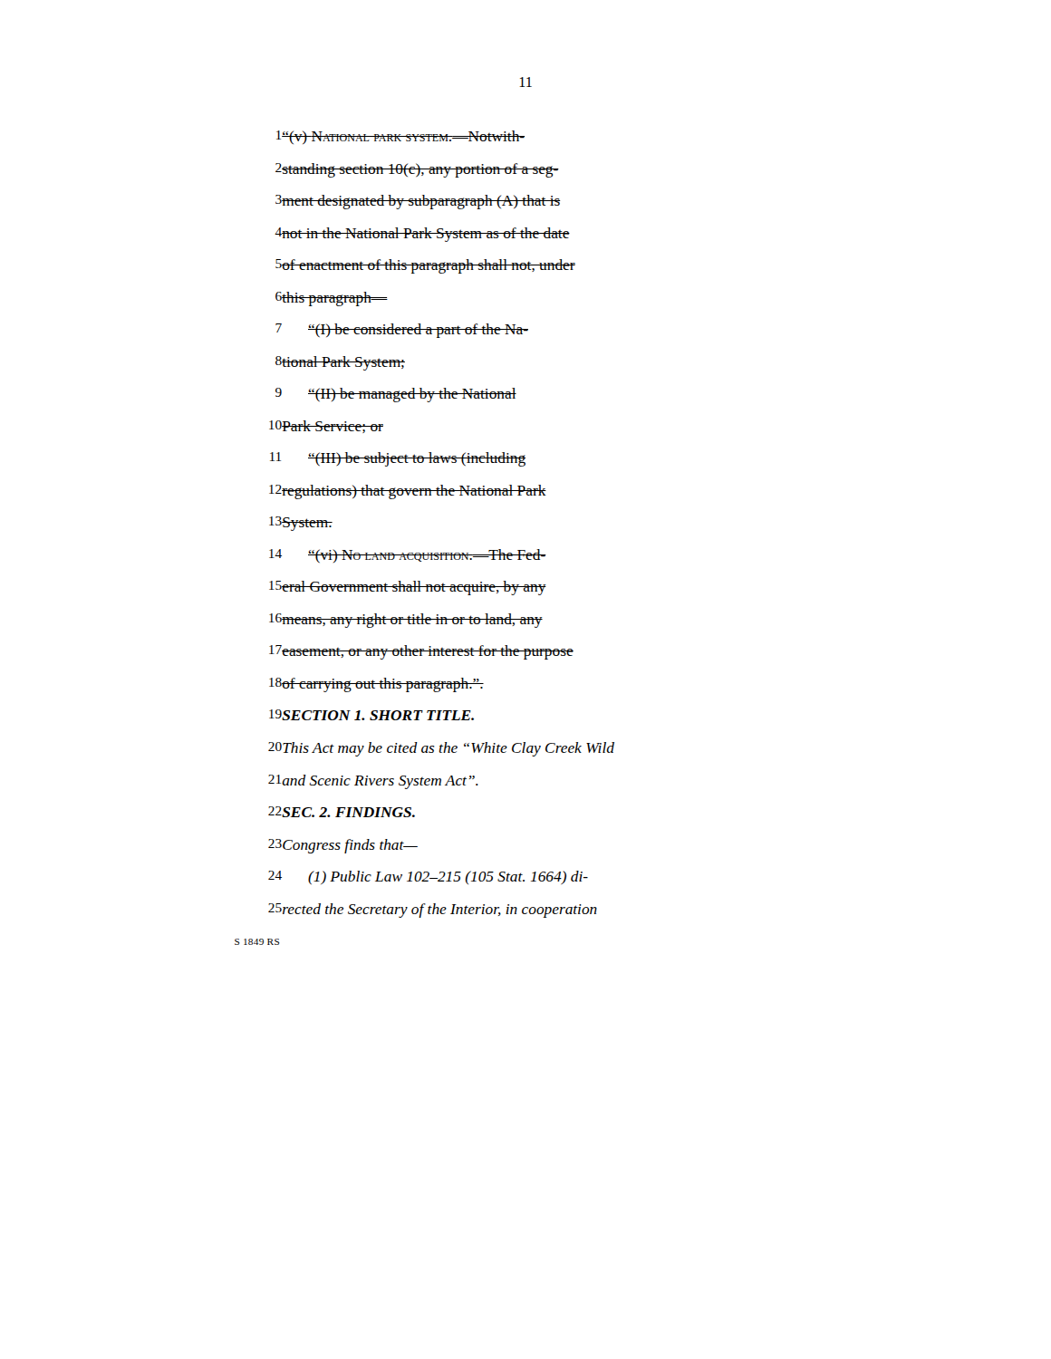11
| 1 | “(v) National park system. —Notwith- |
| 2 | standing section 10(c), any portion of a seg- |
| 3 | ment designated by subparagraph (A) that is |
| 4 | not in the National Park System as of the date |
| 5 | of enactment of this paragraph shall not, under |
| 6 | this paragraph— |
| 7 | “(I) be considered a part of the Na- |
| 8 | tional Park System; |
| 9 | “(II) be managed by the National |
| 10 | Park Service; or |
| 11 | “(III) be subject to laws (including |
| 12 | regulations) that govern the National Park |
| 13 | System. |
| 14 | “(vi) No land acquisition. —The Fed- |
| 15 | eral Government shall not acquire, by any |
| 16 | means, any right or title in or to land, any |
| 17 | easement, or any other interest for the purpose |
| 18 | of carrying out this paragraph.”. |
| 19 | SECTION 1. SHORT TITLE. |
| 20 | This Act may be cited as the “White Clay Creek Wild |
| 21 | and Scenic Rivers System Act”. |
| 22 | SEC. 2. FINDINGS. |
| 23 | Congress finds that— |
| 24 | (1) Public Law 102–215 (105 Stat. 1664) di- |
| 25 | rected the Secretary of the Interior, in cooperation |
S 1849 RS